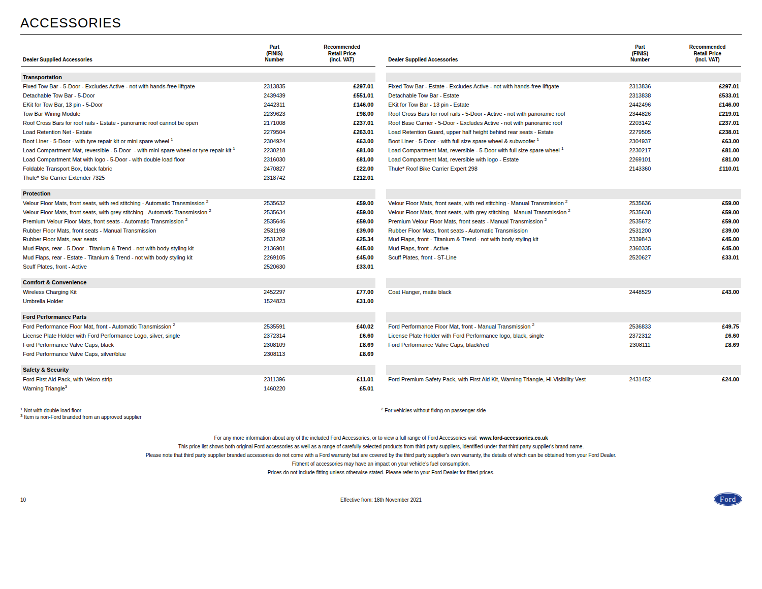ACCESSORIES
| / Dealer Supplied Accessories / Part (FINIS) Number / Recommended Retail Price (incl. VAT) / / --- / --- / --- / / Transportation / / Fixed Tow Bar - 5-Door - Excludes Active - not with hands-free liftgate / 2313835 / £297.01 / / Detachable Tow Bar - 5-Door / 2439439 / £551.01 / / EKit for Tow Bar, 13 pin - 5-Door / 2442311 / £146.00 / / Tow Bar Wiring Module / 2239623 / £98.00 / / Roof Cross Bars for roof rails - Estate - panoramic roof cannot be open / 2171008 / £237.01 / / Load Retention Net - Estate / 2279504 / £263.01 / / Boot Liner - 5-Door - with tyre repair kit or mini spare wheel 1 / 2304924 / £63.00 / / Load Compartment Mat, reversible - 5-Door - with mini spare wheel or tyre repair kit 1 / 2230218 / £81.00 / / Load Compartment Mat with logo - 5-Door - with double load floor / 2316030 / £81.00 / / Foldable Transport Box, black fabric / 2470827 / £22.00 / / Thule* Ski Carrier Extender 7325 / 2318742 / £212.01 / / Protection / / Velour Floor Mats, front seats, with red stitching - Automatic Transmission 2 / 2535632 / £59.00 / / Velour Floor Mats, front seats, with grey stitching - Automatic Transmission 2 / 2535634 / £59.00 / / Premium Velour Floor Mats, front seats - Automatic Transmission 2 / 2535646 / £59.00 / / Rubber Floor Mats, front seats - Manual Transmission / 2531198 / £39.00 / / Rubber Floor Mats, rear seats / 2531202 / £25.34 / / Mud Flaps, rear - 5-Door - Titanium & Trend - not with body styling kit / 2136901 / £45.00 / / Mud Flaps, rear - Estate - Titanium & Trend - not with body styling kit / 2269105 / £45.00 / / Scuff Plates, front - Active / 2520630 / £33.01 / / Comfort & Convenience / / Wireless Charging Kit / 2452297 / £77.00 / / Umbrella Holder / 1524823 / £31.00 / / Ford Performance Parts / / Ford Performance Floor Mat, front - Automatic Transmission 2 / 2535591 / £40.02 / / License Plate Holder with Ford Performance Logo, silver, single / 2372314 / £6.60 / / Ford Performance Valve Caps, black / 2308109 / £8.69 / / Ford Performance Valve Caps, silver/blue / 2308113 / £8.69 / / Safety & Security / / Ford First Aid Pack, with Velcro strip / 2311396 / £11.01 / / Warning Triangle 3 / 1460220 / £5.01 / | / Dealer Supplied Accessories / Part (FINIS) Number / Recommended Retail Price (incl. VAT) / / --- / --- / --- / / Fixed Tow Bar - Estate - Excludes Active - not with hands-free liftgate / 2313836 / £297.01 / / Detachable Tow Bar - Estate / 2313838 / £533.01 / / EKit for Tow Bar - 13 pin - Estate / 2442496 / £146.00 / / Roof Cross Bars for roof rails - 5-Door - Active - not with panoramic roof / 2344826 / £219.01 / / Roof Base Carrier - 5-Door - Excludes Active - not with panoramic roof / 2203142 / £237.01 / / Load Retention Guard, upper half height behind rear seats - Estate / 2279505 / £238.01 / / Boot Liner - 5-Door - with full size spare wheel & subwoofer 1 / 2304937 / £63.00 / / Load Compartment Mat, reversible - 5-Door with full size spare wheel 1 / 2230217 / £81.00 / / Load Compartment Mat, reversible with logo - Estate / 2269101 / £81.00 / / Thule* Roof Bike Carrier Expert 298 / 2143360 / £110.01 / / Velour Floor Mats, front seats, with red stitching - Manual Transmission 2 / 2535636 / £59.00 / / Velour Floor Mats, front seats, with grey stitching - Manual Transmission 2 / 2535638 / £59.00 / / Premium Velour Floor Mats, front seats - Manual Transmission 2 / 2535672 / £59.00 / / Rubber Floor Mats, front seats - Automatic Transmission / 2531200 / £39.00 / / Mud Flaps, front - Titanium & Trend - not with body styling kit / 2339843 / £45.00 / / Mud Flaps, front - Active / 2360335 / £45.00 / / Scuff Plates, front - ST-Line / 2520627 / £33.01 / / Coat Hanger, matte black / 2448529 / £43.00 / / Ford Performance Floor Mat, front - Manual Transmission 2 / 2536833 / £49.75 / / License Plate Holder with Ford Performance logo, black, single / 2372312 / £6.60 / / Ford Performance Valve Caps, black/red / 2308111 / £8.69 / / Ford Premium Safety Pack, with First Aid Kit, Warning Triangle, Hi-Visibility Vest / 2431452 / £24.00 / |
| 1 Not with double load floor | 2 For vehicles without fixing on passenger side |
| 3 Item is non-Ford branded from an approved supplier | |
For any more information about any of the included Ford Accessories, or to view a full range of Ford Accessories visit www.ford-accessories.co.uk
This price list shows both original Ford accessories as well as a range of carefully selected products from third party suppliers, identified under that third party supplier's brand name.
Please note that third party supplier branded accessories do not come with a Ford warranty but are covered by the third party supplier's own warranty, the details of which can be obtained from your Ford Dealer.
Fitment of accessories may have an impact on your vehicle's fuel consumption.
Prices do not include fitting unless otherwise stated. Please refer to your Ford Dealer for fitted prices.
10
Effective from: 18th November 2021
Ford